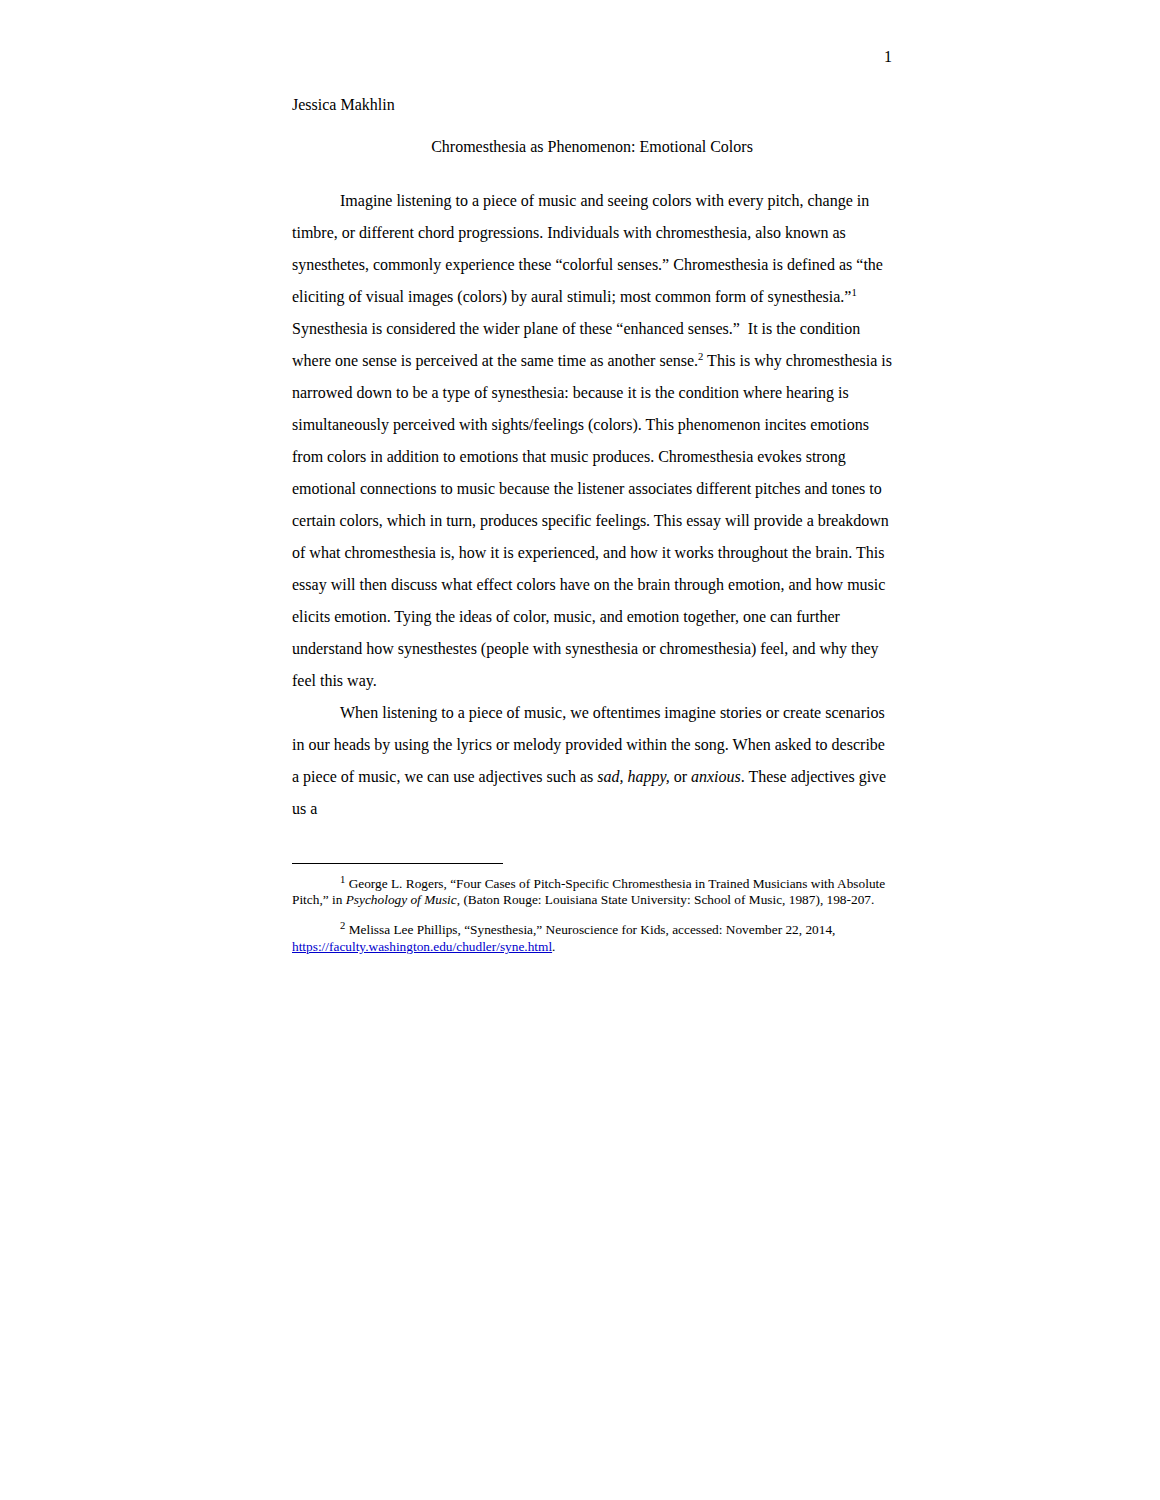1
Jessica Makhlin
Chromesthesia as Phenomenon: Emotional Colors
Imagine listening to a piece of music and seeing colors with every pitch, change in timbre, or different chord progressions. Individuals with chromesthesia, also known as synesthetes, commonly experience these “colorful senses.” Chromesthesia is defined as “the eliciting of visual images (colors) by aural stimuli; most common form of synesthesia.”1 Synesthesia is considered the wider plane of these “enhanced senses.” It is the condition where one sense is perceived at the same time as another sense.2 This is why chromesthesia is narrowed down to be a type of synesthesia: because it is the condition where hearing is simultaneously perceived with sights/feelings (colors). This phenomenon incites emotions from colors in addition to emotions that music produces. Chromesthesia evokes strong emotional connections to music because the listener associates different pitches and tones to certain colors, which in turn, produces specific feelings. This essay will provide a breakdown of what chromesthesia is, how it is experienced, and how it works throughout the brain. This essay will then discuss what effect colors have on the brain through emotion, and how music elicits emotion. Tying the ideas of color, music, and emotion together, one can further understand how synesthestes (people with synesthesia or chromesthesia) feel, and why they feel this way.
When listening to a piece of music, we oftentimes imagine stories or create scenarios in our heads by using the lyrics or melody provided within the song. When asked to describe a piece of music, we can use adjectives such as sad, happy, or anxious. These adjectives give us a
1 George L. Rogers, “Four Cases of Pitch-Specific Chromesthesia in Trained Musicians with Absolute Pitch,” in Psychology of Music, (Baton Rouge: Louisiana State University: School of Music, 1987), 198-207.
2 Melissa Lee Phillips, “Synesthesia,” Neuroscience for Kids, accessed: November 22, 2014, https://faculty.washington.edu/chudler/syne.html.